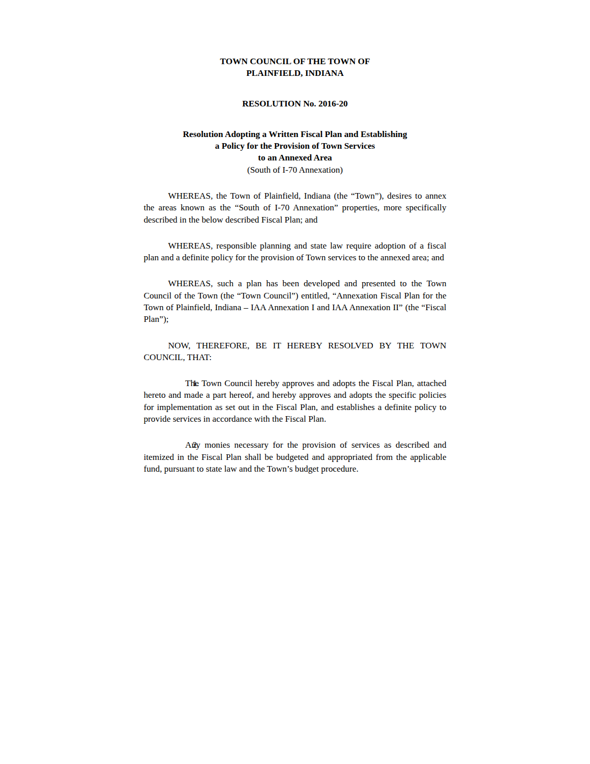Town Council of the Town of Plainfield, Indiana
RESOLUTION No. 2016-20
Resolution Adopting a Written Fiscal Plan and Establishing a Policy for the Provision of Town Services to an Annexed Area (South of I-70 Annexation)
WHEREAS, the Town of Plainfield, Indiana (the “Town”), desires to annex the areas known as the “South of I-70 Annexation” properties, more specifically described in the below described Fiscal Plan; and
WHEREAS, responsible planning and state law require adoption of a fiscal plan and a definite policy for the provision of Town services to the annexed area; and
WHEREAS, such a plan has been developed and presented to the Town Council of the Town (the “Town Council”) entitled, “Annexation Fiscal Plan for the Town of Plainfield, Indiana – IAA Annexation I and IAA Annexation II” (the “Fiscal Plan”);
NOW, THEREFORE, BE IT HEREBY RESOLVED BY THE TOWN COUNCIL, THAT:
1. The Town Council hereby approves and adopts the Fiscal Plan, attached hereto and made a part hereof, and hereby approves and adopts the specific policies for implementation as set out in the Fiscal Plan, and establishes a definite policy to provide services in accordance with the Fiscal Plan.
2. Any monies necessary for the provision of services as described and itemized in the Fiscal Plan shall be budgeted and appropriated from the applicable fund, pursuant to state law and the Town’s budget procedure.